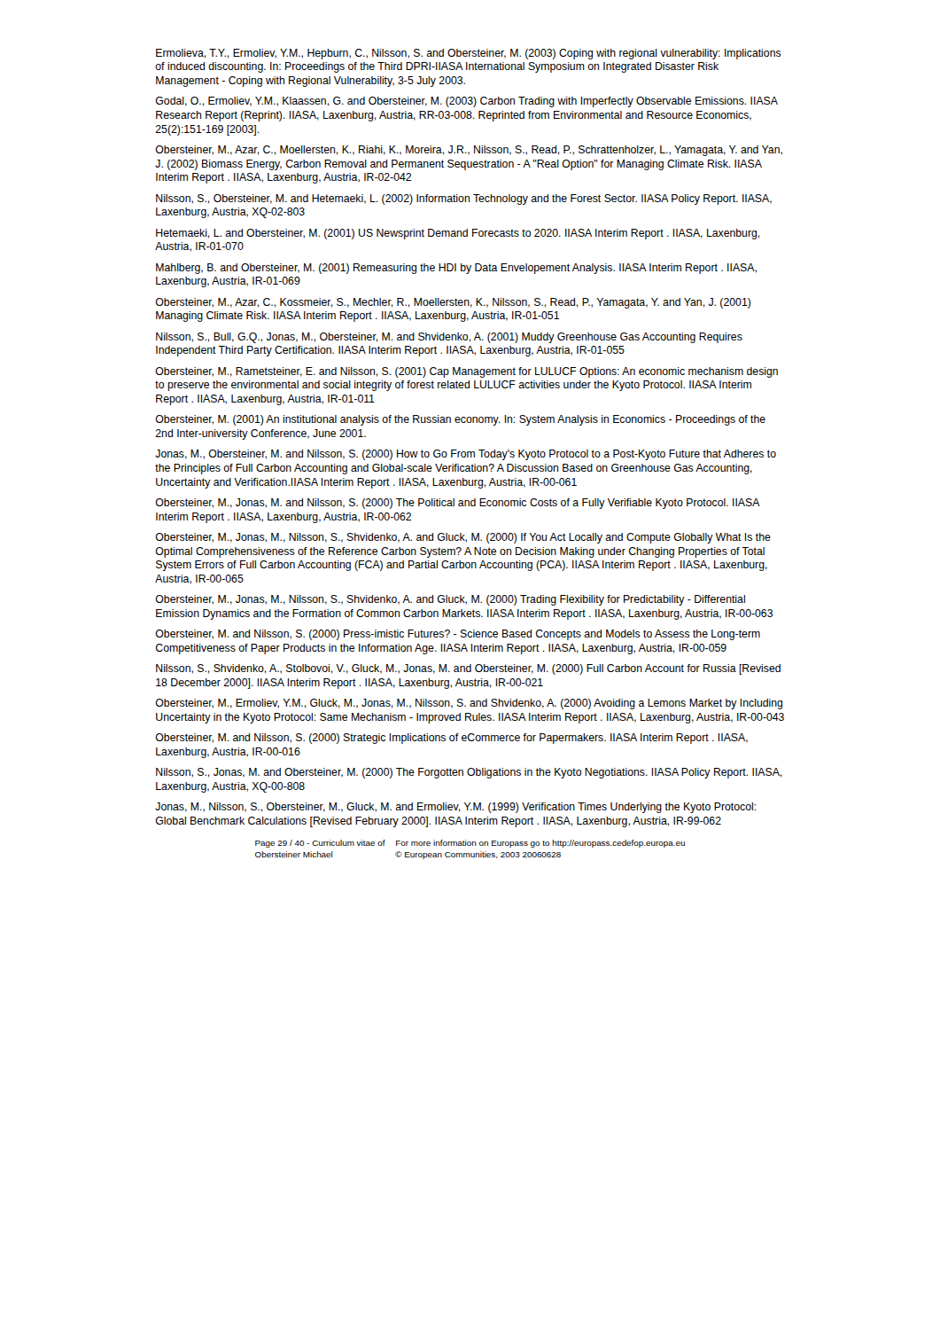Ermolieva, T.Y., Ermoliev, Y.M., Hepburn, C., Nilsson, S. and Obersteiner, M. (2003) Coping with regional vulnerability: Implications of induced discounting. In: Proceedings of the Third DPRI-IIASA International Symposium on Integrated Disaster Risk Management - Coping with Regional Vulnerability, 3-5 July 2003.
Godal, O., Ermoliev, Y.M., Klaassen, G. and Obersteiner, M. (2003) Carbon Trading with Imperfectly Observable Emissions. IIASA Research Report (Reprint). IIASA, Laxenburg, Austria, RR-03-008. Reprinted from Environmental and Resource Economics, 25(2):151-169 [2003].
Obersteiner, M., Azar, C., Moellersten, K., Riahi, K., Moreira, J.R., Nilsson, S., Read, P., Schrattenholzer, L., Yamagata, Y. and Yan, J. (2002) Biomass Energy, Carbon Removal and Permanent Sequestration - A "Real Option" for Managing Climate Risk. IIASA Interim Report . IIASA, Laxenburg, Austria, IR-02-042
Nilsson, S., Obersteiner, M. and Hetemaeki, L. (2002) Information Technology and the Forest Sector. IIASA Policy Report. IIASA, Laxenburg, Austria, XQ-02-803
Hetemaeki, L. and Obersteiner, M. (2001) US Newsprint Demand Forecasts to 2020. IIASA Interim Report . IIASA, Laxenburg, Austria, IR-01-070
Mahlberg, B. and Obersteiner, M. (2001) Remeasuring the HDI by Data Envelopement Analysis. IIASA Interim Report . IIASA, Laxenburg, Austria, IR-01-069
Obersteiner, M., Azar, C., Kossmeier, S., Mechler, R., Moellersten, K., Nilsson, S., Read, P., Yamagata, Y. and Yan, J. (2001) Managing Climate Risk. IIASA Interim Report . IIASA, Laxenburg, Austria, IR-01-051
Nilsson, S., Bull, G.Q., Jonas, M., Obersteiner, M. and Shvidenko, A. (2001) Muddy Greenhouse Gas Accounting Requires Independent Third Party Certification. IIASA Interim Report . IIASA, Laxenburg, Austria, IR-01-055
Obersteiner, M., Rametsteiner, E. and Nilsson, S. (2001) Cap Management for LULUCF Options: An economic mechanism design to preserve the environmental and social integrity of forest related LULUCF activities under the Kyoto Protocol. IIASA Interim Report . IIASA, Laxenburg, Austria, IR-01-011
Obersteiner, M. (2001) An institutional analysis of the Russian economy. In: System Analysis in Economics - Proceedings of the 2nd Inter-university Conference, June 2001.
Jonas, M., Obersteiner, M. and Nilsson, S. (2000) How to Go From Today's Kyoto Protocol to a Post-Kyoto Future that Adheres to the Principles of Full Carbon Accounting and Global-scale Verification? A Discussion Based on Greenhouse Gas Accounting, Uncertainty and Verification.IIASA Interim Report . IIASA, Laxenburg, Austria, IR-00-061
Obersteiner, M., Jonas, M. and Nilsson, S. (2000) The Political and Economic Costs of a Fully Verifiable Kyoto Protocol. IIASA Interim Report . IIASA, Laxenburg, Austria, IR-00-062
Obersteiner, M., Jonas, M., Nilsson, S., Shvidenko, A. and Gluck, M. (2000) If You Act Locally and Compute Globally What Is the Optimal Comprehensiveness of the Reference Carbon System? A Note on Decision Making under Changing Properties of Total System Errors of Full Carbon Accounting (FCA) and Partial Carbon Accounting (PCA). IIASA Interim Report . IIASA, Laxenburg, Austria, IR-00-065
Obersteiner, M., Jonas, M., Nilsson, S., Shvidenko, A. and Gluck, M. (2000) Trading Flexibility for Predictability - Differential Emission Dynamics and the Formation of Common Carbon Markets. IIASA Interim Report . IIASA, Laxenburg, Austria, IR-00-063
Obersteiner, M. and Nilsson, S. (2000) Press-imistic Futures? - Science Based Concepts and Models to Assess the Long-term Competitiveness of Paper Products in the Information Age. IIASA Interim Report . IIASA, Laxenburg, Austria, IR-00-059
Nilsson, S., Shvidenko, A., Stolbovoi, V., Gluck, M., Jonas, M. and Obersteiner, M. (2000) Full Carbon Account for Russia [Revised 18 December 2000]. IIASA Interim Report . IIASA, Laxenburg, Austria, IR-00-021
Obersteiner, M., Ermoliev, Y.M., Gluck, M., Jonas, M., Nilsson, S. and Shvidenko, A. (2000) Avoiding a Lemons Market by Including Uncertainty in the Kyoto Protocol: Same Mechanism - Improved Rules. IIASA Interim Report . IIASA, Laxenburg, Austria, IR-00-043
Obersteiner, M. and Nilsson, S. (2000) Strategic Implications of eCommerce for Papermakers. IIASA Interim Report . IIASA, Laxenburg, Austria, IR-00-016
Nilsson, S., Jonas, M. and Obersteiner, M. (2000) The Forgotten Obligations in the Kyoto Negotiations. IIASA Policy Report. IIASA, Laxenburg, Austria, XQ-00-808
Jonas, M., Nilsson, S., Obersteiner, M., Gluck, M. and Ermoliev, Y.M. (1999) Verification Times Underlying the Kyoto Protocol: Global Benchmark Calculations [Revised February 2000]. IIASA Interim Report . IIASA, Laxenburg, Austria, IR-99-062
Page 29 / 40 - Curriculum vitae of
For more information on Europass go to http://europass.cedefop.europa.eu
Obersteiner Michael
© European Communities, 2003 20060628